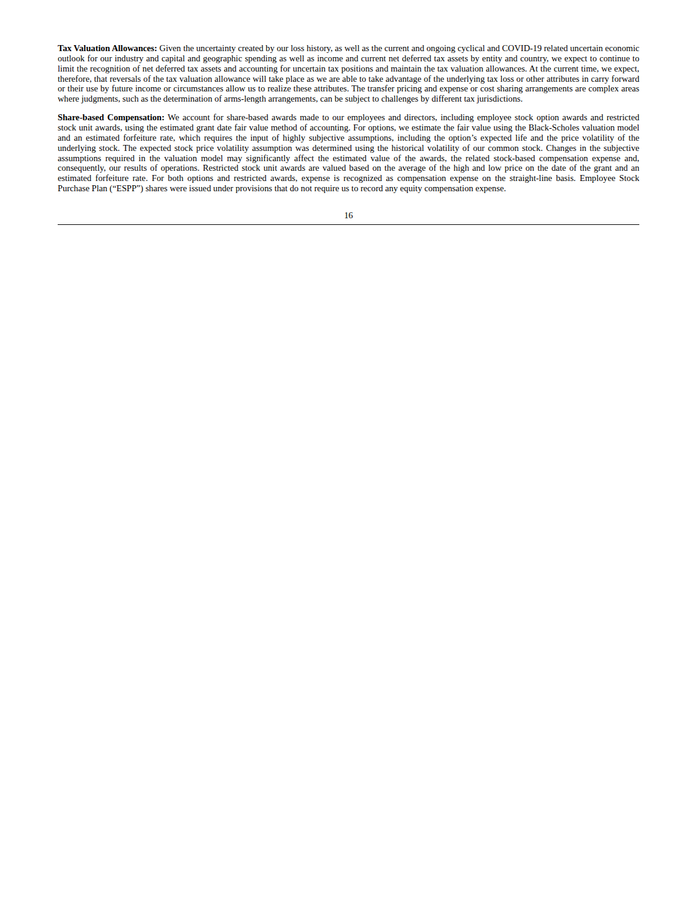Tax Valuation Allowances: Given the uncertainty created by our loss history, as well as the current and ongoing cyclical and COVID-19 related uncertain economic outlook for our industry and capital and geographic spending as well as income and current net deferred tax assets by entity and country, we expect to continue to limit the recognition of net deferred tax assets and accounting for uncertain tax positions and maintain the tax valuation allowances. At the current time, we expect, therefore, that reversals of the tax valuation allowance will take place as we are able to take advantage of the underlying tax loss or other attributes in carry forward or their use by future income or circumstances allow us to realize these attributes. The transfer pricing and expense or cost sharing arrangements are complex areas where judgments, such as the determination of arms-length arrangements, can be subject to challenges by different tax jurisdictions.
Share-based Compensation: We account for share-based awards made to our employees and directors, including employee stock option awards and restricted stock unit awards, using the estimated grant date fair value method of accounting. For options, we estimate the fair value using the Black-Scholes valuation model and an estimated forfeiture rate, which requires the input of highly subjective assumptions, including the option’s expected life and the price volatility of the underlying stock. The expected stock price volatility assumption was determined using the historical volatility of our common stock. Changes in the subjective assumptions required in the valuation model may significantly affect the estimated value of the awards, the related stock-based compensation expense and, consequently, our results of operations. Restricted stock unit awards are valued based on the average of the high and low price on the date of the grant and an estimated forfeiture rate. For both options and restricted awards, expense is recognized as compensation expense on the straight-line basis. Employee Stock Purchase Plan (“ESPP”) shares were issued under provisions that do not require us to record any equity compensation expense.
16